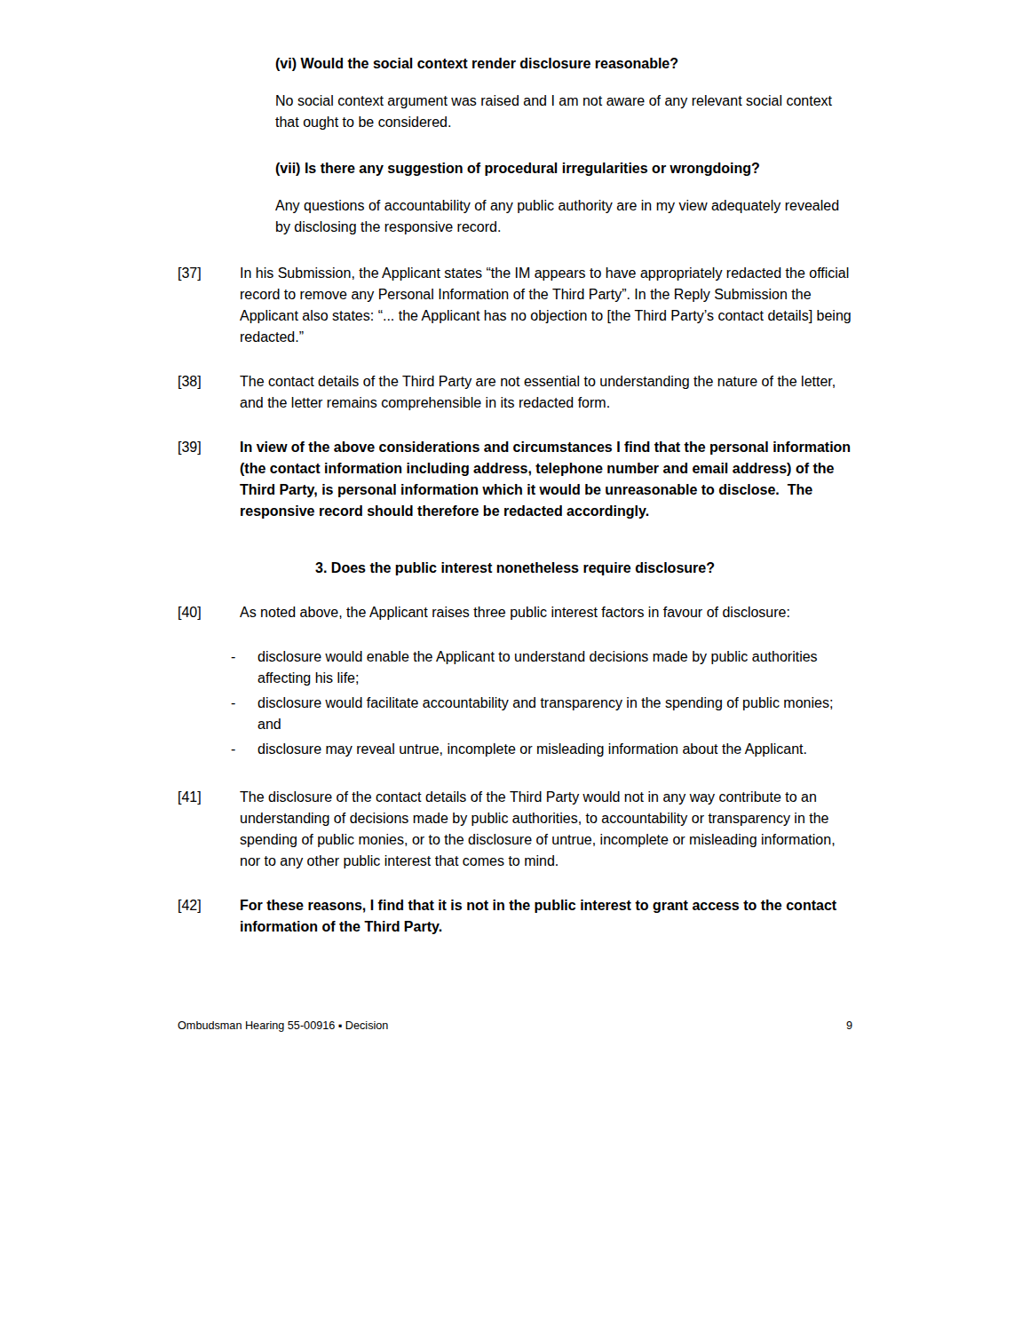(vi) Would the social context render disclosure reasonable?
No social context argument was raised and I am not aware of any relevant social context that ought to be considered.
(vii) Is there any suggestion of procedural irregularities or wrongdoing?
Any questions of accountability of any public authority are in my view adequately revealed by disclosing the responsive record.
[37]
In his Submission, the Applicant states “the IM appears to have appropriately redacted the official record to remove any Personal Information of the Third Party”. In the Reply Submission the Applicant also states: “... the Applicant has no objection to [the Third Party’s contact details] being redacted.”
[38]
The contact details of the Third Party are not essential to understanding the nature of the letter, and the letter remains comprehensible in its redacted form.
[39]
In view of the above considerations and circumstances I find that the personal information (the contact information including address, telephone number and email address) of the Third Party, is personal information which it would be unreasonable to disclose. The responsive record should therefore be redacted accordingly.
3. Does the public interest nonetheless require disclosure?
[40]
As noted above, the Applicant raises three public interest factors in favour of disclosure:
disclosure would enable the Applicant to understand decisions made by public authorities affecting his life;
disclosure would facilitate accountability and transparency in the spending of public monies; and
disclosure may reveal untrue, incomplete or misleading information about the Applicant.
[41]
The disclosure of the contact details of the Third Party would not in any way contribute to an understanding of decisions made by public authorities, to accountability or transparency in the spending of public monies, or to the disclosure of untrue, incomplete or misleading information, nor to any other public interest that comes to mind.
[42]
For these reasons, I find that it is not in the public interest to grant access to the contact information of the Third Party.
Ombudsman Hearing 55-00916 ▪ Decision 9